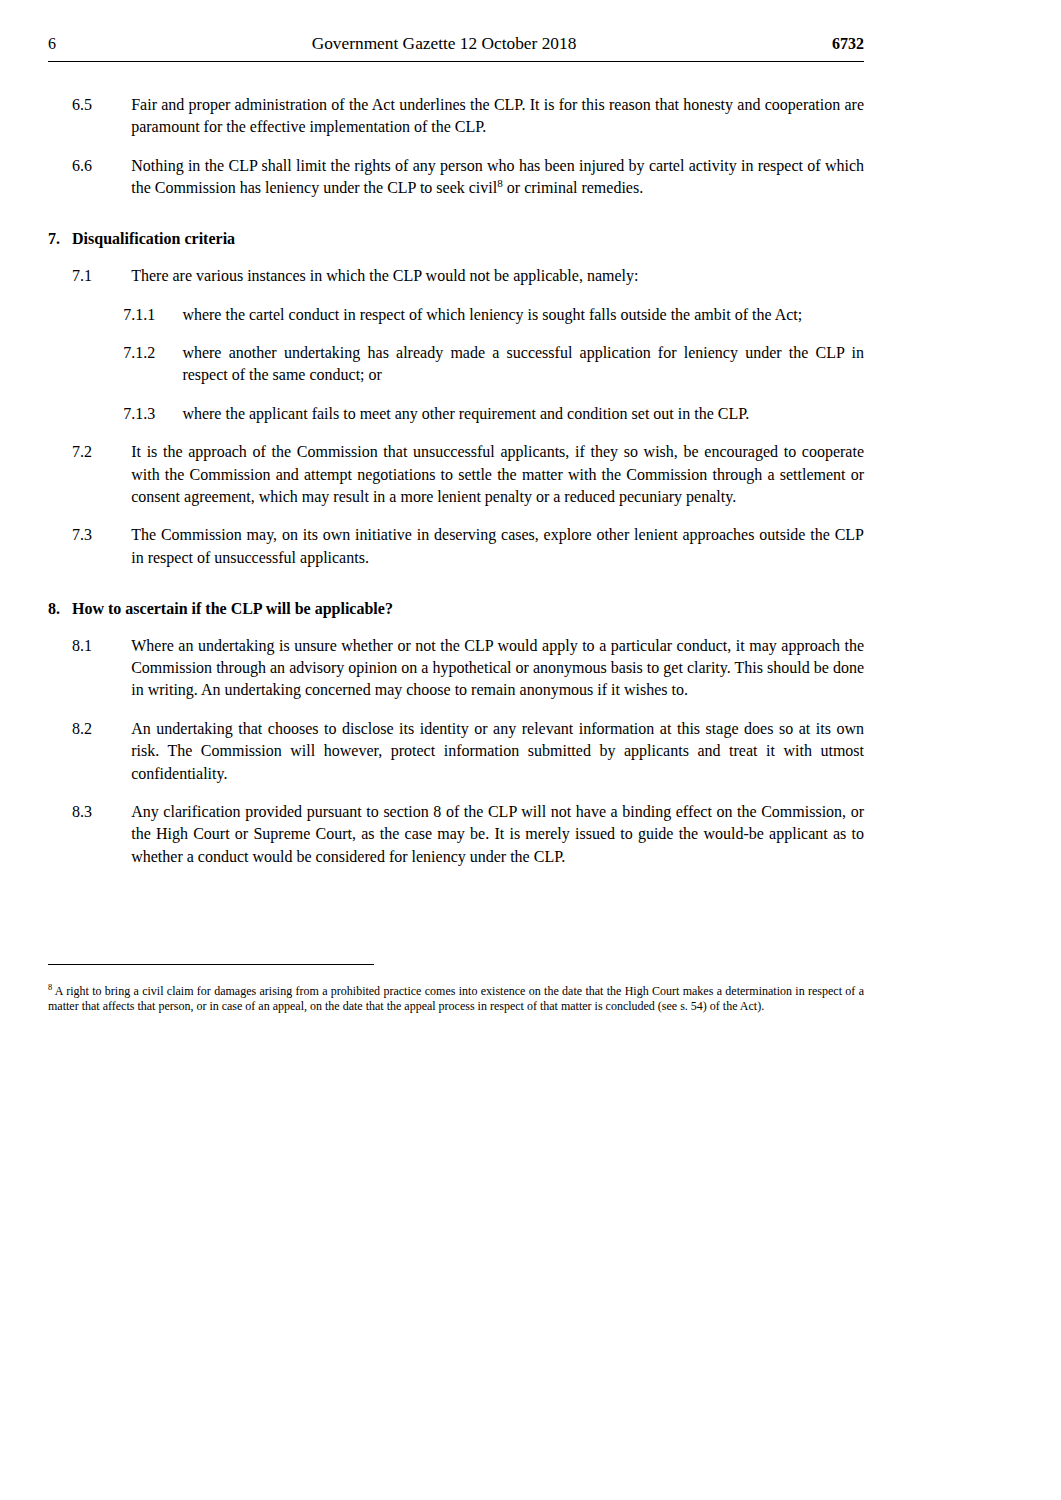6 Government Gazette 12 October 2018 6732
6.5 Fair and proper administration of the Act underlines the CLP. It is for this reason that honesty and cooperation are paramount for the effective implementation of the CLP.
6.6 Nothing in the CLP shall limit the rights of any person who has been injured by cartel activity in respect of which the Commission has leniency under the CLP to seek civil8 or criminal remedies.
7. Disqualification criteria
7.1 There are various instances in which the CLP would not be applicable, namely:
7.1.1 where the cartel conduct in respect of which leniency is sought falls outside the ambit of the Act;
7.1.2 where another undertaking has already made a successful application for leniency under the CLP in respect of the same conduct; or
7.1.3 where the applicant fails to meet any other requirement and condition set out in the CLP.
7.2 It is the approach of the Commission that unsuccessful applicants, if they so wish, be encouraged to cooperate with the Commission and attempt negotiations to settle the matter with the Commission through a settlement or consent agreement, which may result in a more lenient penalty or a reduced pecuniary penalty.
7.3 The Commission may, on its own initiative in deserving cases, explore other lenient approaches outside the CLP in respect of unsuccessful applicants.
8. How to ascertain if the CLP will be applicable?
8.1 Where an undertaking is unsure whether or not the CLP would apply to a particular conduct, it may approach the Commission through an advisory opinion on a hypothetical or anonymous basis to get clarity. This should be done in writing. An undertaking concerned may choose to remain anonymous if it wishes to.
8.2 An undertaking that chooses to disclose its identity or any relevant information at this stage does so at its own risk. The Commission will however, protect information submitted by applicants and treat it with utmost confidentiality.
8.3 Any clarification provided pursuant to section 8 of the CLP will not have a binding effect on the Commission, or the High Court or Supreme Court, as the case may be. It is merely issued to guide the would-be applicant as to whether a conduct would be considered for leniency under the CLP.
8 A right to bring a civil claim for damages arising from a prohibited practice comes into existence on the date that the High Court makes a determination in respect of a matter that affects that person, or in case of an appeal, on the date that the appeal process in respect of that matter is concluded (see s. 54) of the Act).